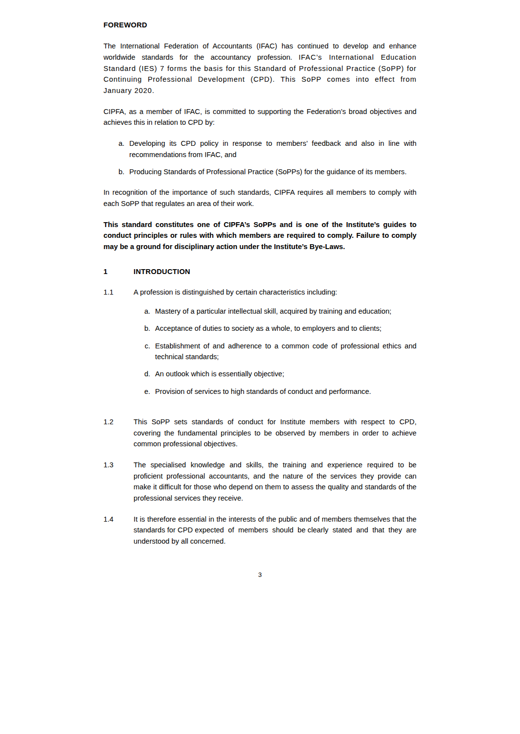FOREWORD
The International Federation of Accountants (IFAC) has continued to develop and enhance worldwide standards for the accountancy profession. IFAC’s International Education Standard (IES) 7 forms the basis for this Standard of Professional Practice (SoPP) for Continuing Professional Development (CPD). This SoPP comes into effect from January 2020.
CIPFA, as a member of IFAC, is committed to supporting the Federation’s broad objectives and achieves this in relation to CPD by:
Developing its CPD policy in response to members’ feedback and also in line with recommendations from IFAC, and
Producing Standards of Professional Practice (SoPPs) for the guidance of its members.
In recognition of the importance of such standards, CIPFA requires all members to comply with each SoPP that regulates an area of their work.
This standard constitutes one of CIPFA’s SoPPs and is one of the Institute’s guides to conduct principles or rules with which members are required to comply. Failure to comply may be a ground for disciplinary action under the Institute’s Bye-Laws.
1 INTRODUCTION
1.1
A profession is distinguished by certain characteristics including:
Mastery of a particular intellectual skill, acquired by training and education;
Acceptance of duties to society as a whole, to employers and to clients;
Establishment of and adherence to a common code of professional ethics and technical standards;
An outlook which is essentially objective;
Provision of services to high standards of conduct and performance.
1.2
This SoPP sets standards of conduct for Institute members with respect to CPD, covering the fundamental principles to be observed by members in order to achieve common professional objectives.
1.3
The specialised knowledge and skills, the training and experience required to be proficient professional accountants, and the nature of the services they provide can make it difficult for those who depend on them to assess the quality and standards of the professional services they receive.
1.4
It is therefore essential in the interests of the public and of members themselves that the standards for CPD expected of members should be clearly stated and that they are understood by all concerned.
3